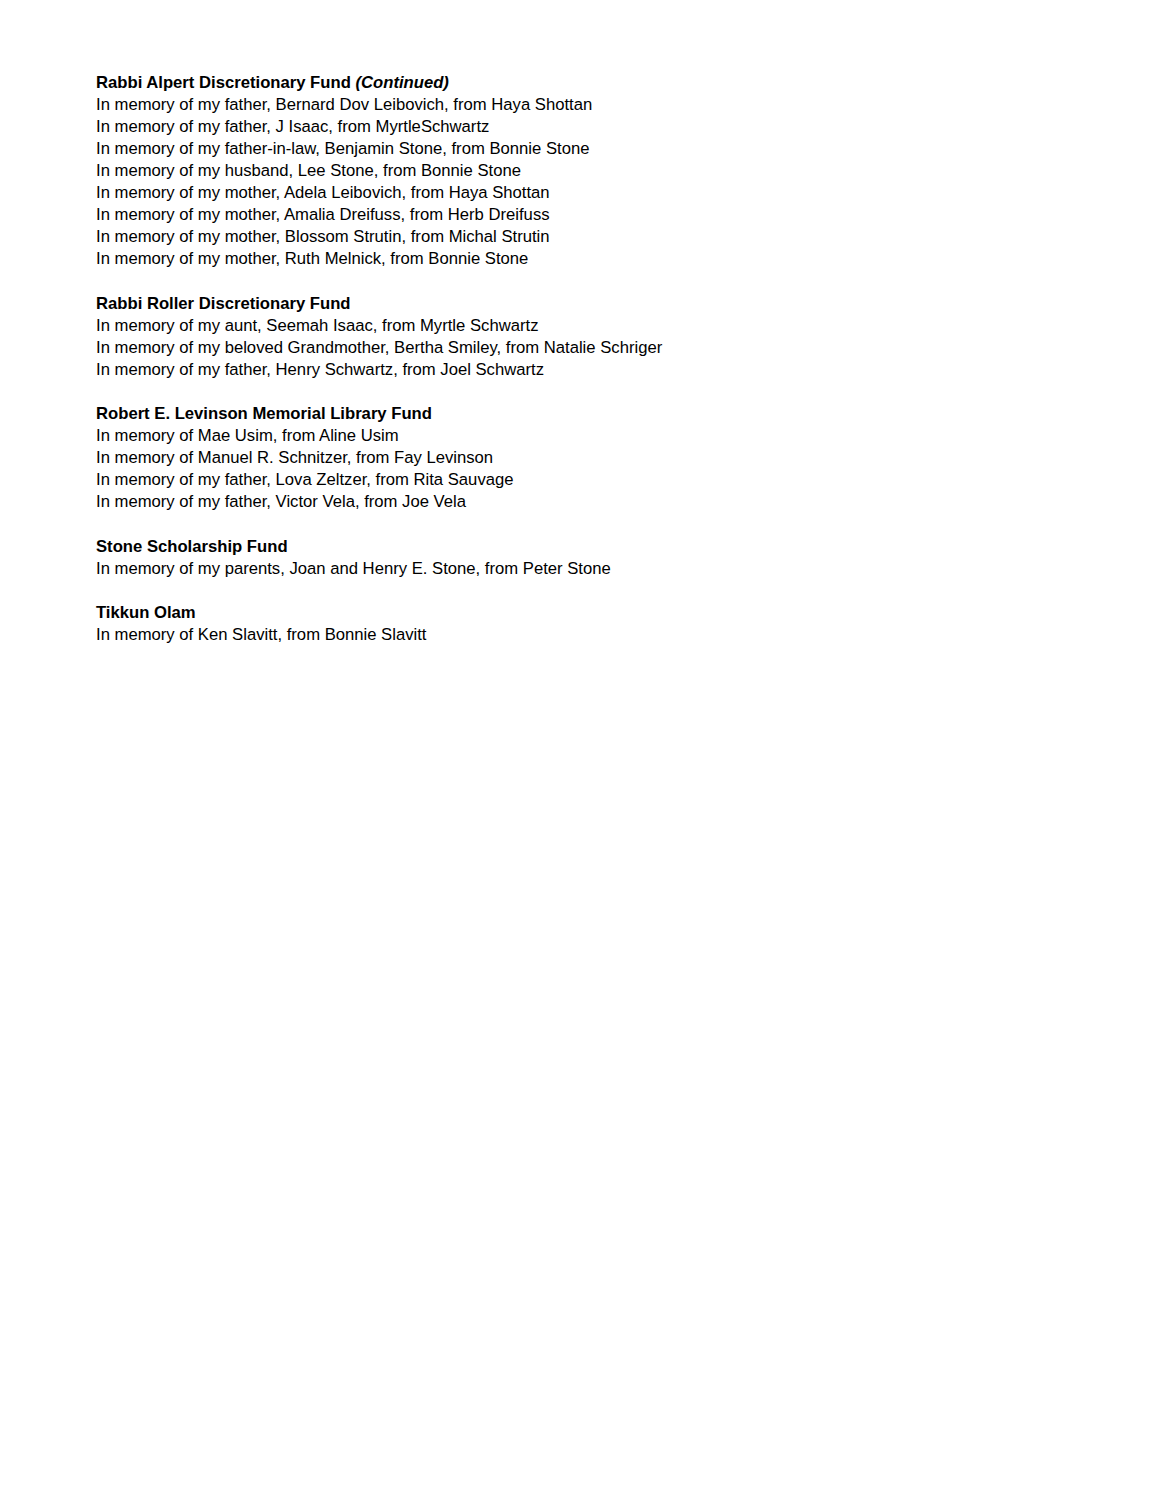Rabbi Alpert Discretionary Fund (Continued)
In memory of my father, Bernard Dov Leibovich, from Haya Shottan
In memory of my father, J Isaac, from MyrtleSchwartz
In memory of my father-in-law, Benjamin Stone, from Bonnie Stone
In memory of my husband, Lee Stone, from Bonnie Stone
In memory of my mother, Adela Leibovich, from Haya Shottan
In memory of my mother, Amalia Dreifuss, from Herb Dreifuss
In memory of my mother, Blossom Strutin, from Michal Strutin
In memory of my mother, Ruth Melnick, from Bonnie Stone
Rabbi Roller Discretionary Fund
In memory of my aunt, Seemah Isaac, from Myrtle Schwartz
In memory of my beloved Grandmother, Bertha Smiley, from Natalie Schriger
In memory of my father, Henry Schwartz, from Joel Schwartz
Robert E. Levinson Memorial Library Fund
In memory of Mae Usim, from Aline Usim
In memory of Manuel R. Schnitzer, from Fay Levinson
In memory of my father, Lova Zeltzer, from Rita Sauvage
In memory of my father, Victor Vela, from Joe Vela
Stone Scholarship Fund
In memory of my parents, Joan and Henry E. Stone, from Peter Stone
Tikkun Olam
In memory of Ken Slavitt, from Bonnie Slavitt